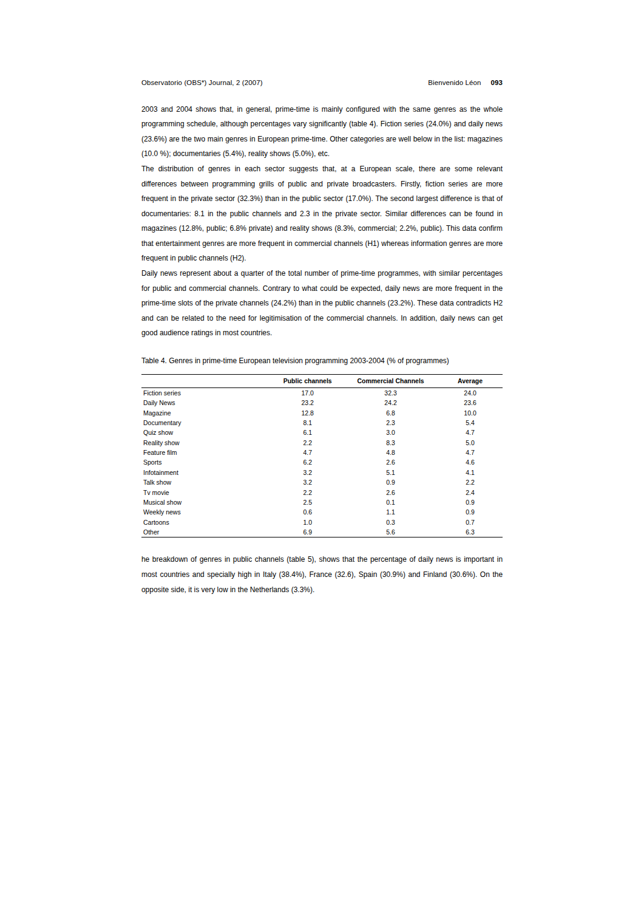Observatorio (OBS*) Journal, 2 (2007)
Bienvenido Léon 093
2003 and 2004 shows that, in general, prime-time is mainly configured with the same genres as the whole programming schedule, although percentages vary significantly (table 4). Fiction series (24.0%) and daily news (23.6%) are the two main genres in European prime-time. Other categories are well below in the list: magazines (10.0 %); documentaries (5.4%), reality shows (5.0%), etc.
The distribution of genres in each sector suggests that, at a European scale, there are some relevant differences between programming grills of public and private broadcasters. Firstly, fiction series are more frequent in the private sector (32.3%) than in the public sector (17.0%). The second largest difference is that of documentaries: 8.1 in the public channels and 2.3 in the private sector. Similar differences can be found in magazines (12.8%, public; 6.8% private) and reality shows (8.3%, commercial; 2.2%, public). This data confirm that entertainment genres are more frequent in commercial channels (H1) whereas information genres are more frequent in public channels (H2).
Daily news represent about a quarter of the total number of prime-time programmes, with similar percentages for public and commercial channels. Contrary to what could be expected, daily news are more frequent in the prime-time slots of the private channels (24.2%) than in the public channels (23.2%). These data contradicts H2 and can be related to the need for legitimisation of the commercial channels. In addition, daily news can get good audience ratings in most countries.
Table 4. Genres in prime-time European television programming 2003-2004 (% of programmes)
| | Public channels | Commercial Channels | Average |
| --- | --- | --- | --- |
| Fiction series | 17.0 | 32.3 | 24.0 |
| Daily News | 23.2 | 24.2 | 23.6 |
| Magazine | 12.8 | 6.8 | 10.0 |
| Documentary | 8.1 | 2.3 | 5.4 |
| Quiz show | 6.1 | 3.0 | 4.7 |
| Reality show | 2.2 | 8.3 | 5.0 |
| Feature film | 4.7 | 4.8 | 4.7 |
| Sports | 6.2 | 2.6 | 4.6 |
| Infotainment | 3.2 | 5.1 | 4.1 |
| Talk show | 3.2 | 0.9 | 2.2 |
| Tv movie | 2.2 | 2.6 | 2.4 |
| Musical show | 2.5 | 0.1 | 0.9 |
| Weekly news | 0.6 | 1.1 | 0.9 |
| Cartoons | 1.0 | 0.3 | 0.7 |
| Other | 6.9 | 5.6 | 6.3 |
he breakdown of genres in public channels (table 5), shows that the percentage of daily news is important in most countries and specially high in Italy (38.4%), France (32.6), Spain (30.9%) and Finland (30.6%). On the opposite side, it is very low in the Netherlands (3.3%).